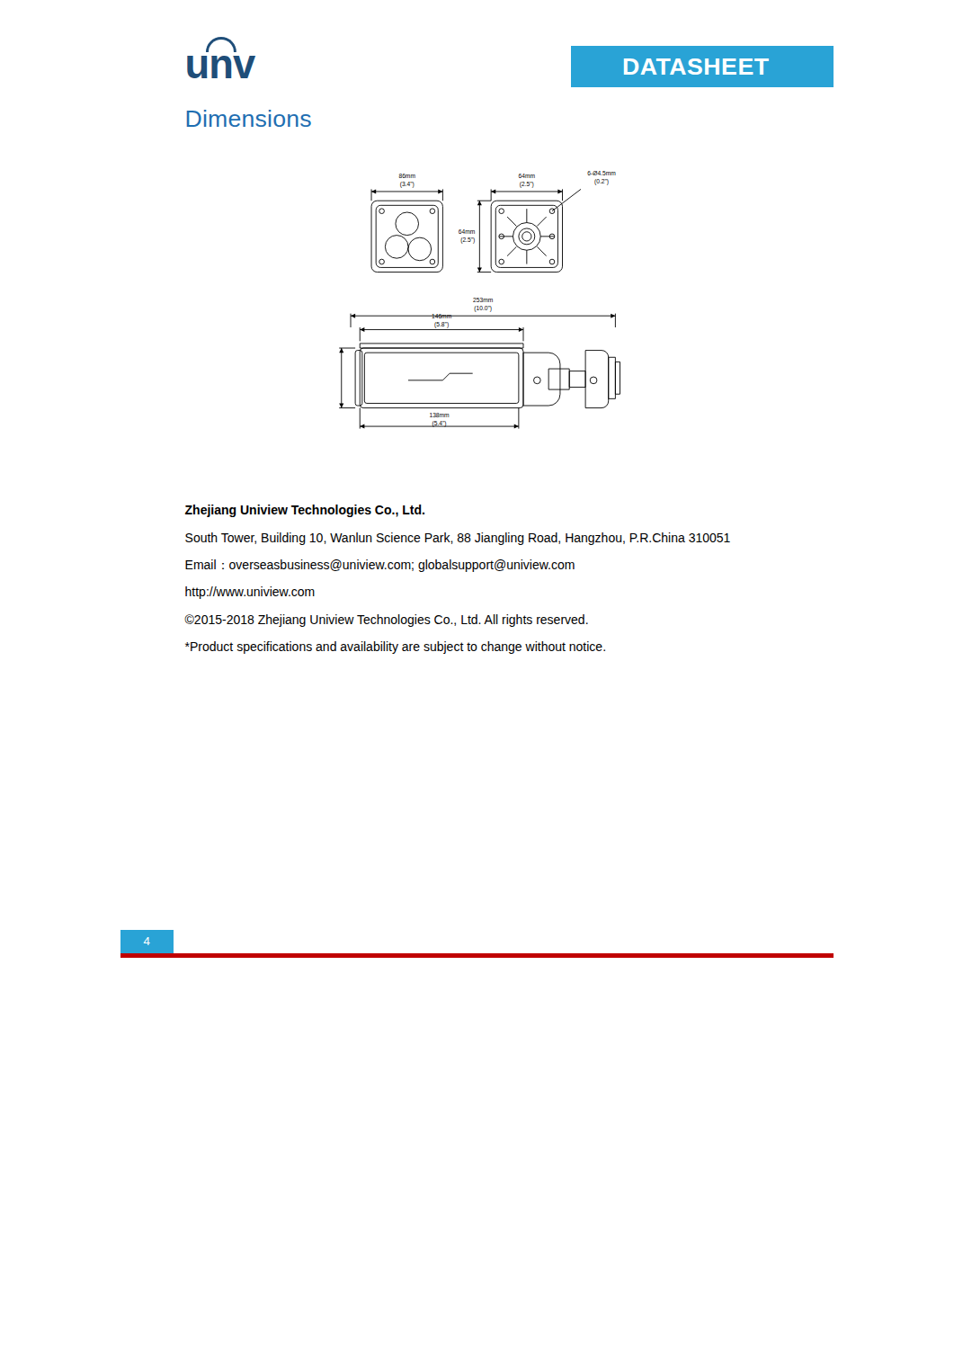unv
DATASHEET
Dimensions
86mm (3.4") 64mm (2.5") 6-Ø4.5mm (0.2") 253mm (10.0") 146mm (5.8") 138mm (5.4") 64mm (2.5")
Zhejiang Uniview Technologies Co., Ltd.
South Tower, Building 10, Wanlun Science Park, 88 Jiangling Road, Hangzhou, P.R.China 310051
Email：overseasbusiness@uniview.com; globalsupport@uniview.com
http://www.uniview.com
©2015-2018 Zhejiang Uniview Technologies Co., Ltd. All rights reserved.
*Product specifications and availability are subject to change without notice.
4